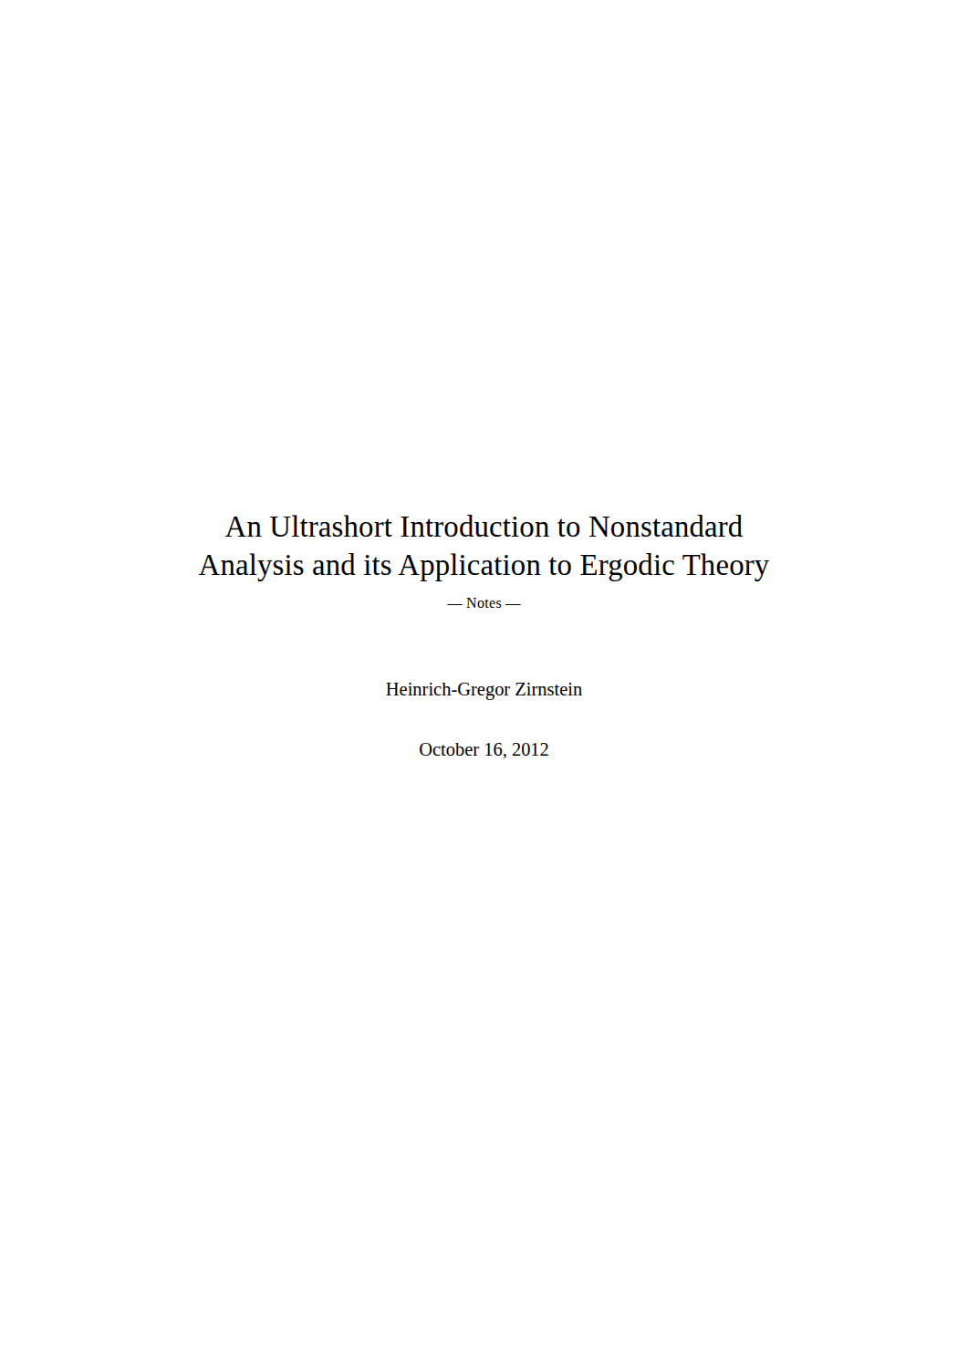An Ultrashort Introduction to Nonstandard
Analysis and its Application to Ergodic Theory
— Notes —
Heinrich-Gregor Zirnstein
October 16, 2012